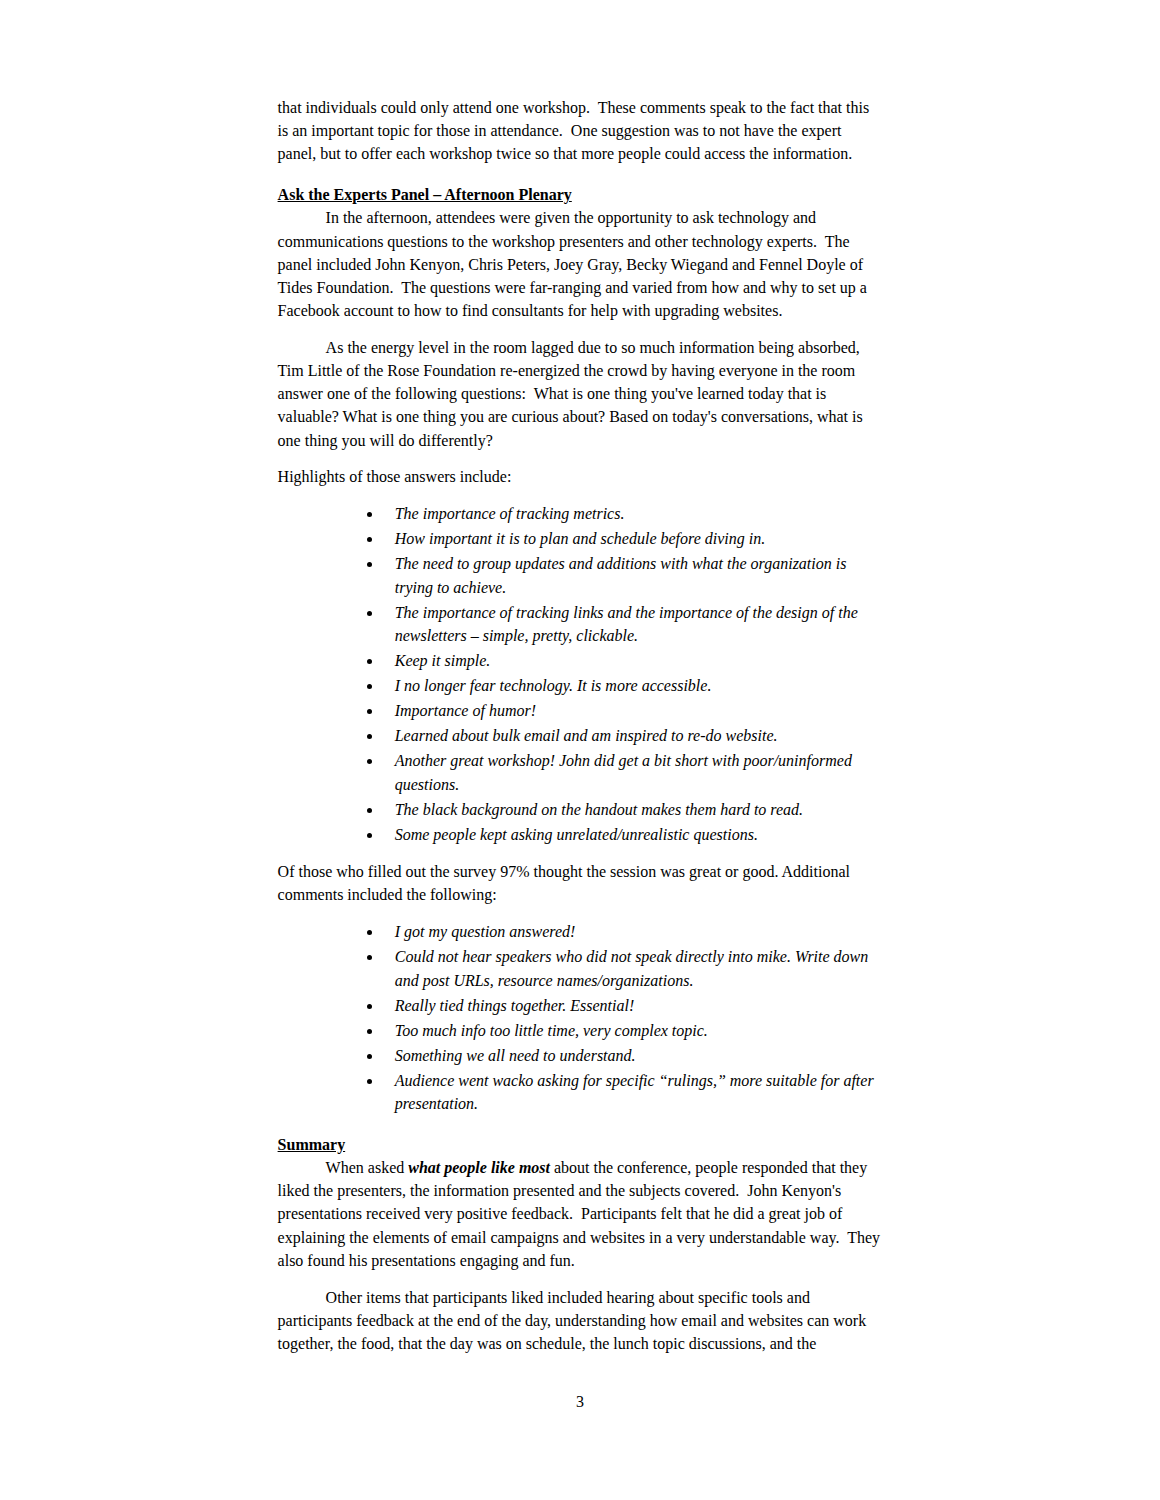that individuals could only attend one workshop. These comments speak to the fact that this is an important topic for those in attendance. One suggestion was to not have the expert panel, but to offer each workshop twice so that more people could access the information.
Ask the Experts Panel – Afternoon Plenary
In the afternoon, attendees were given the opportunity to ask technology and communications questions to the workshop presenters and other technology experts. The panel included John Kenyon, Chris Peters, Joey Gray, Becky Wiegand and Fennel Doyle of Tides Foundation. The questions were far-ranging and varied from how and why to set up a Facebook account to how to find consultants for help with upgrading websites.
As the energy level in the room lagged due to so much information being absorbed, Tim Little of the Rose Foundation re-energized the crowd by having everyone in the room answer one of the following questions: What is one thing you've learned today that is valuable? What is one thing you are curious about? Based on today's conversations, what is one thing you will do differently?
Highlights of those answers include:
The importance of tracking metrics.
How important it is to plan and schedule before diving in.
The need to group updates and additions with what the organization is trying to achieve.
The importance of tracking links and the importance of the design of the newsletters – simple, pretty, clickable.
Keep it simple.
I no longer fear technology. It is more accessible.
Importance of humor!
Learned about bulk email and am inspired to re-do website.
Another great workshop! John did get a bit short with poor/uninformed questions.
The black background on the handout makes them hard to read.
Some people kept asking unrelated/unrealistic questions.
Of those who filled out the survey 97% thought the session was great or good. Additional comments included the following:
I got my question answered!
Could not hear speakers who did not speak directly into mike. Write down and post URLs, resource names/organizations.
Really tied things together. Essential!
Too much info too little time, very complex topic.
Something we all need to understand.
Audience went wacko asking for specific “rulings,” more suitable for after presentation.
Summary
When asked what people like most about the conference, people responded that they liked the presenters, the information presented and the subjects covered. John Kenyon's presentations received very positive feedback. Participants felt that he did a great job of explaining the elements of email campaigns and websites in a very understandable way. They also found his presentations engaging and fun.
Other items that participants liked included hearing about specific tools and participants feedback at the end of the day, understanding how email and websites can work together, the food, that the day was on schedule, the lunch topic discussions, and the
3